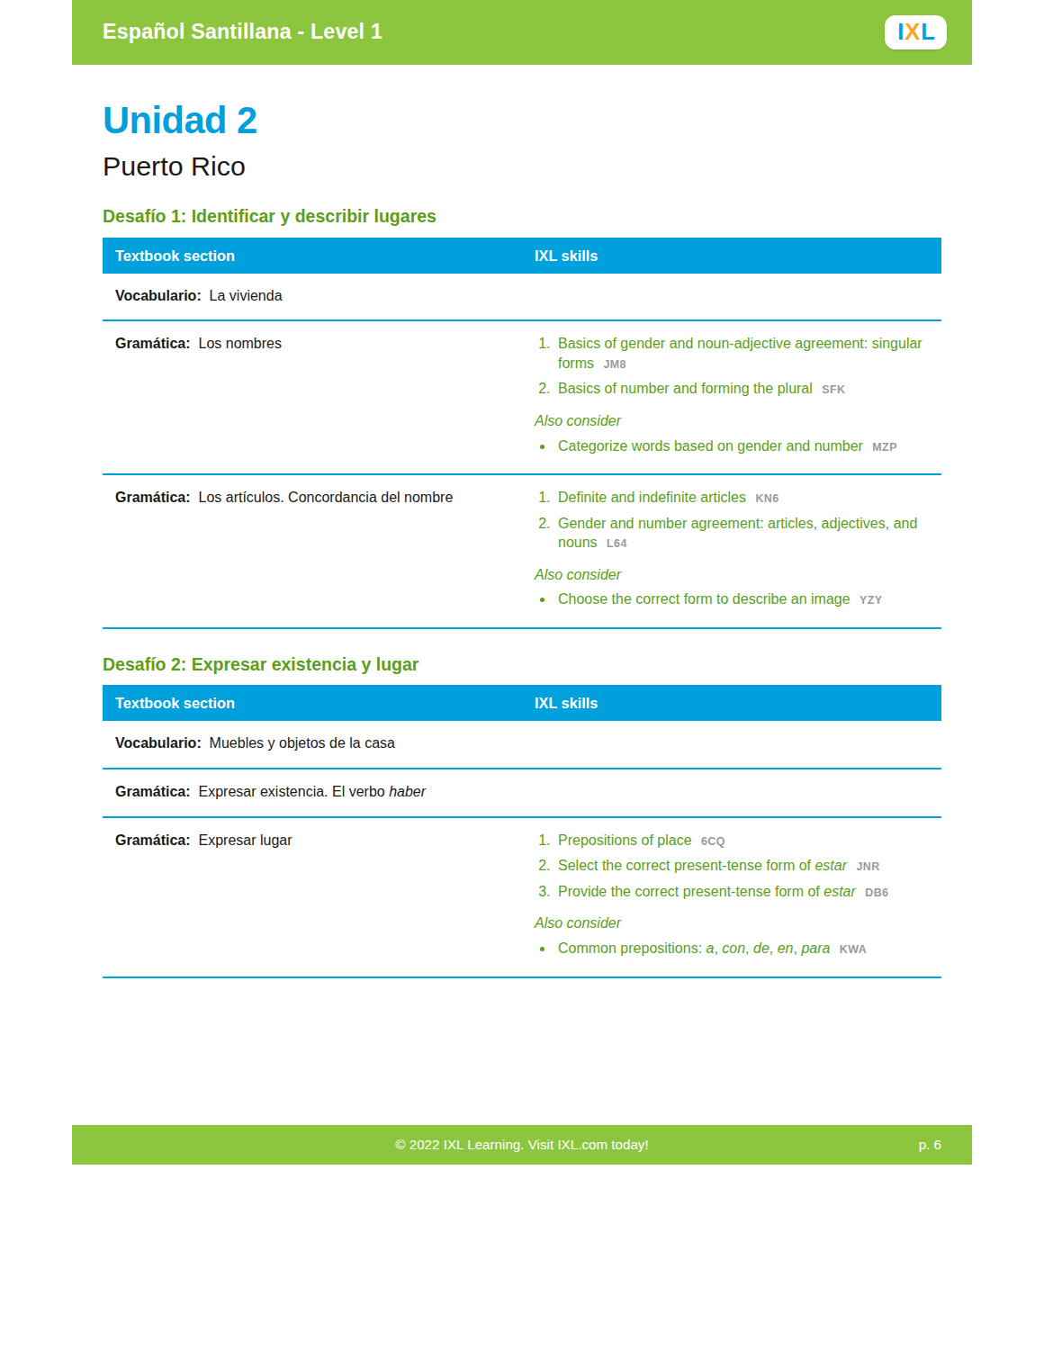Español Santillana - Level 1
IXL
Unidad 2
Puerto Rico
Desafío 1: Identificar y describir lugares
| Textbook section | IXL skills |
| --- | --- |
| Vocabulario: La vivienda | |
| Gramática: Los nombres | Basics of gender and noun-adjective agreement: singular forms JM8 Basics of number and forming the plural SFK Also consider Categorize words based on gender and number MZP |
| Gramática: Los artículos. Concordancia del nombre | Definite and indefinite articles KN6 Gender and number agreement: articles, adjectives, and nouns L64 Also consider Choose the correct form to describe an image YZY |
Desafío 2: Expresar existencia y lugar
| Textbook section | IXL skills |
| --- | --- |
| Vocabulario: Muebles y objetos de la casa | |
| Gramática: Expresar existencia. El verbo haber | |
| Gramática: Expresar lugar | Prepositions of place 6CQ Select the correct present-tense form of estar JNR Provide the correct present-tense form of estar DB6 Also consider Common prepositions: a , con , de , en , para KWA |
© 2022 IXL Learning. Visit IXL.com today! p. 6